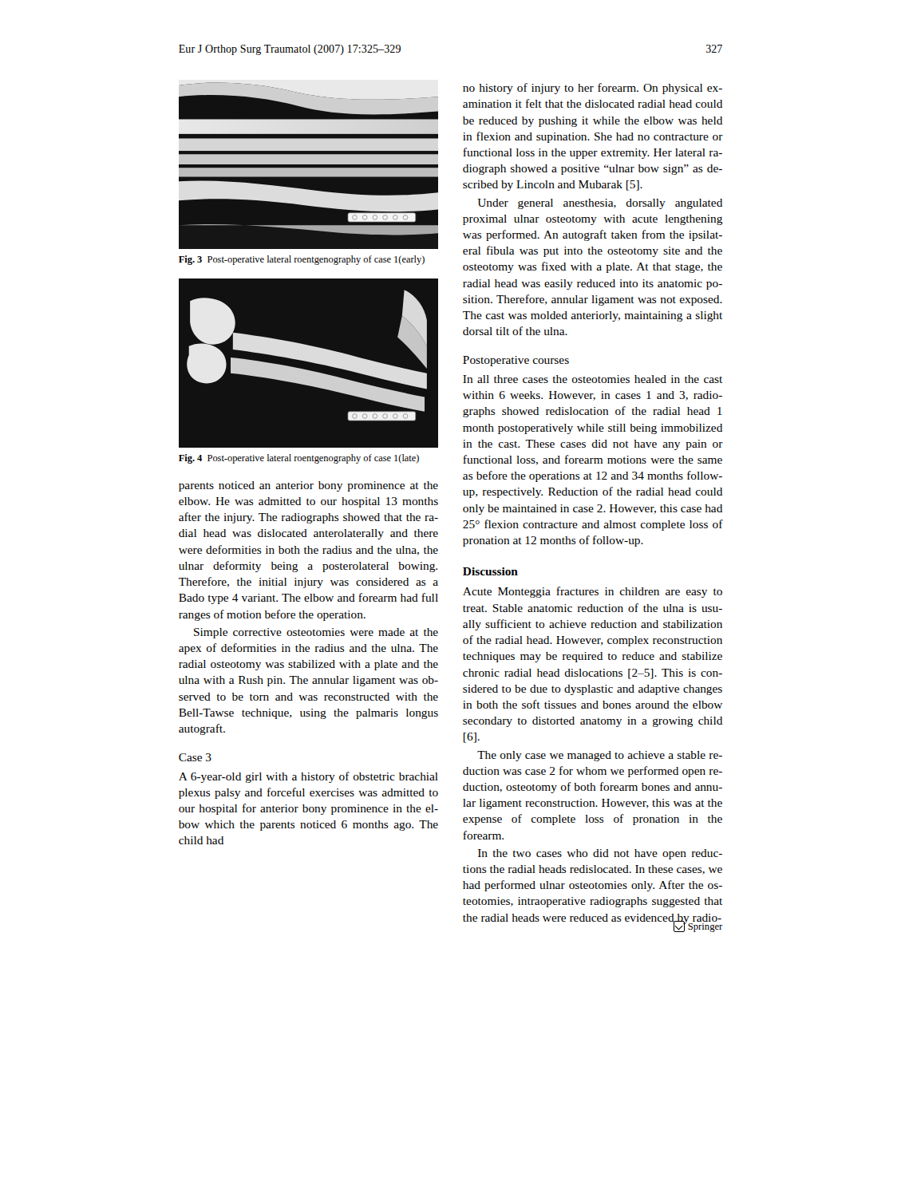Eur J Orthop Surg Traumatol (2007) 17:325–329
327
Fig. 3 Post-operative lateral roentgenography of case 1(early)
Fig. 4 Post-operative lateral roentgenography of case 1(late)
parents noticed an anterior bony prominence at the elbow. He was admitted to our hospital 13 months after the injury. The radiographs showed that the radial head was dislocated anterolaterally and there were deformities in both the radius and the ulna, the ulnar deformity being a posterolateral bowing. Therefore, the initial injury was considered as a Bado type 4 variant. The elbow and forearm had full ranges of motion before the operation.
Simple corrective osteotomies were made at the apex of deformities in the radius and the ulna. The radial osteotomy was stabilized with a plate and the ulna with a Rush pin. The annular ligament was observed to be torn and was reconstructed with the Bell-Tawse technique, using the palmaris longus autograft.
Case 3
A 6-year-old girl with a history of obstetric brachial plexus palsy and forceful exercises was admitted to our hospital for anterior bony prominence in the elbow which the parents noticed 6 months ago. The child had
no history of injury to her forearm. On physical examination it felt that the dislocated radial head could be reduced by pushing it while the elbow was held in flexion and supination. She had no contracture or functional loss in the upper extremity. Her lateral radiograph showed a positive “ulnar bow sign” as described by Lincoln and Mubarak [5].
Under general anesthesia, dorsally angulated proximal ulnar osteotomy with acute lengthening was performed. An autograft taken from the ipsilateral fibula was put into the osteotomy site and the osteotomy was fixed with a plate. At that stage, the radial head was easily reduced into its anatomic position. Therefore, annular ligament was not exposed. The cast was molded anteriorly, maintaining a slight dorsal tilt of the ulna.
Postoperative courses
In all three cases the osteotomies healed in the cast within 6 weeks. However, in cases 1 and 3, radiographs showed redislocation of the radial head 1 month postoperatively while still being immobilized in the cast. These cases did not have any pain or functional loss, and forearm motions were the same as before the operations at 12 and 34 months follow-up, respectively. Reduction of the radial head could only be maintained in case 2. However, this case had 25° flexion contracture and almost complete loss of pronation at 12 months of follow-up.
Discussion
Acute Monteggia fractures in children are easy to treat. Stable anatomic reduction of the ulna is usually sufficient to achieve reduction and stabilization of the radial head. However, complex reconstruction techniques may be required to reduce and stabilize chronic radial head dislocations [2–5]. This is considered to be due to dysplastic and adaptive changes in both the soft tissues and bones around the elbow secondary to distorted anatomy in a growing child [6].
The only case we managed to achieve a stable reduction was case 2 for whom we performed open reduction, osteotomy of both forearm bones and annular ligament reconstruction. However, this was at the expense of complete loss of pronation in the forearm.
In the two cases who did not have open reductions the radial heads redislocated. In these cases, we had performed ulnar osteotomies only. After the osteotomies, intraoperative radiographs suggested that the radial heads were reduced as evidenced by radio-
Springer